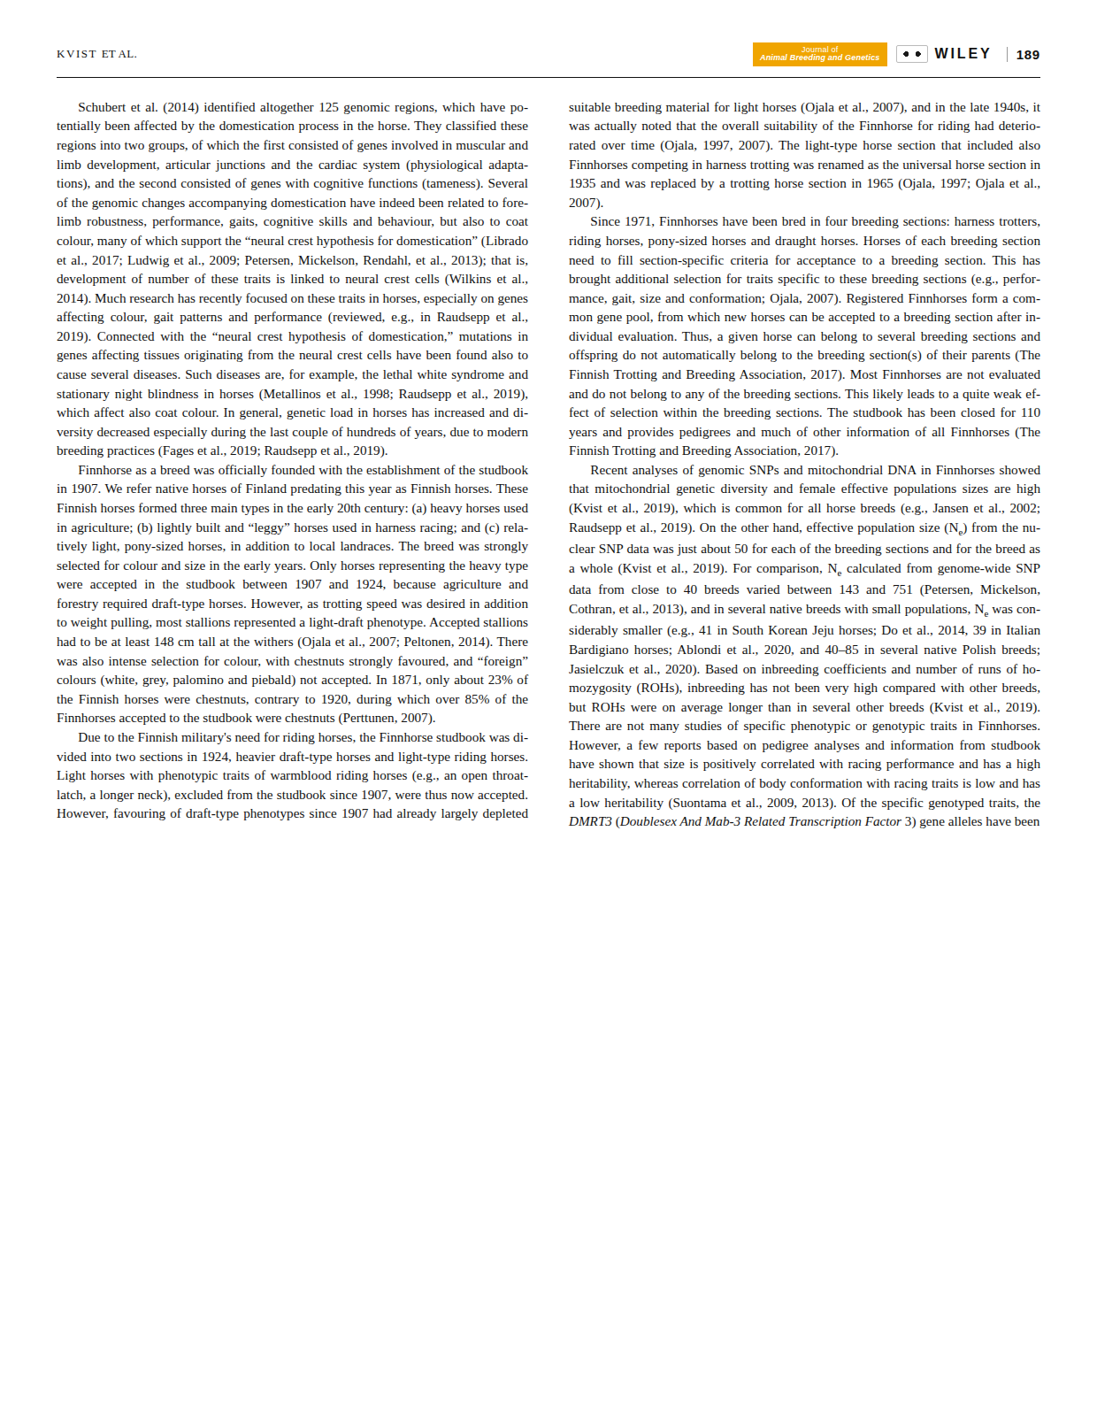Kvist et al.
Journal ofAnimal Breeding and Genetics WILEY 189
Schubert et al. (2014) identified altogether 125 genomic regions, which have potentially been affected by the domestication process in the horse. They classified these regions into two groups, of which the first consisted of genes involved in muscular and limb development, articular junctions and the cardiac system (physiological adaptations), and the second consisted of genes with cognitive functions (tameness). Several of the genomic changes accompanying domestication have indeed been related to forelimb robustness, performance, gaits, cognitive skills and behaviour, but also to coat colour, many of which support the “neural crest hypothesis for domestication” (Librado et al., 2017; Ludwig et al., 2009; Petersen, Mickelson, Rendahl, et al., 2013); that is, development of number of these traits is linked to neural crest cells (Wilkins et al., 2014). Much research has recently focused on these traits in horses, especially on genes affecting colour, gait patterns and performance (reviewed, e.g., in Raudsepp et al., 2019). Connected with the “neural crest hypothesis of domestication,” mutations in genes affecting tissues originating from the neural crest cells have been found also to cause several diseases. Such diseases are, for example, the lethal white syndrome and stationary night blindness in horses (Metallinos et al., 1998; Raudsepp et al., 2019), which affect also coat colour. In general, genetic load in horses has increased and diversity decreased especially during the last couple of hundreds of years, due to modern breeding practices (Fages et al., 2019; Raudsepp et al., 2019).
Finnhorse as a breed was officially founded with the establishment of the studbook in 1907. We refer native horses of Finland predating this year as Finnish horses. These Finnish horses formed three main types in the early 20th century: (a) heavy horses used in agriculture; (b) lightly built and “leggy” horses used in harness racing; and (c) relatively light, pony-sized horses, in addition to local landraces. The breed was strongly selected for colour and size in the early years. Only horses representing the heavy type were accepted in the studbook between 1907 and 1924, because agriculture and forestry required draft-type horses. However, as trotting speed was desired in addition to weight pulling, most stallions represented a light-draft phenotype. Accepted stallions had to be at least 148 cm tall at the withers (Ojala et al., 2007; Peltonen, 2014). There was also intense selection for colour, with chestnuts strongly favoured, and “foreign” colours (white, grey, palomino and piebald) not accepted. In 1871, only about 23% of the Finnish horses were chestnuts, contrary to 1920, during which over 85% of the Finnhorses accepted to the studbook were chestnuts (Perttunen, 2007).
Due to the Finnish military's need for riding horses, the Finnhorse studbook was divided into two sections in 1924, heavier draft-type horses and light-type riding horses. Light horses with phenotypic traits of warmblood riding horses (e.g., an open throatlatch, a longer neck), excluded from the studbook since 1907, were thus now accepted. However, favouring of draft-type phenotypes since 1907 had already largely depleted suitable breeding material for light horses (Ojala et al., 2007), and in the late 1940s, it was actually noted that the overall suitability of the Finnhorse for riding had deteriorated over time (Ojala, 1997, 2007). The light-type horse section that included also Finnhorses competing in harness trotting was renamed as the universal horse section in 1935 and was replaced by a trotting horse section in 1965 (Ojala, 1997; Ojala et al., 2007).
Since 1971, Finnhorses have been bred in four breeding sections: harness trotters, riding horses, pony-sized horses and draught horses. Horses of each breeding section need to fill section-specific criteria for acceptance to a breeding section. This has brought additional selection for traits specific to these breeding sections (e.g., performance, gait, size and conformation; Ojala, 2007). Registered Finnhorses form a common gene pool, from which new horses can be accepted to a breeding section after individual evaluation. Thus, a given horse can belong to several breeding sections and offspring do not automatically belong to the breeding section(s) of their parents (The Finnish Trotting and Breeding Association, 2017). Most Finnhorses are not evaluated and do not belong to any of the breeding sections. This likely leads to a quite weak effect of selection within the breeding sections. The studbook has been closed for 110 years and provides pedigrees and much of other information of all Finnhorses (The Finnish Trotting and Breeding Association, 2017).
Recent analyses of genomic SNPs and mitochondrial DNA in Finnhorses showed that mitochondrial genetic diversity and female effective populations sizes are high (Kvist et al., 2019), which is common for all horse breeds (e.g., Jansen et al., 2002; Raudsepp et al., 2019). On the other hand, effective population size (Ne) from the nuclear SNP data was just about 50 for each of the breeding sections and for the breed as a whole (Kvist et al., 2019). For comparison, Ne calculated from genome-wide SNP data from close to 40 breeds varied between 143 and 751 (Petersen, Mickelson, Cothran, et al., 2013), and in several native breeds with small populations, Ne was considerably smaller (e.g., 41 in South Korean Jeju horses; Do et al., 2014, 39 in Italian Bardigiano horses; Ablondi et al., 2020, and 40–85 in several native Polish breeds; Jasielczuk et al., 2020). Based on inbreeding coefficients and number of runs of homozygosity (ROHs), inbreeding has not been very high compared with other breeds, but ROHs were on average longer than in several other breeds (Kvist et al., 2019). There are not many studies of specific phenotypic or genotypic traits in Finnhorses. However, a few reports based on pedigree analyses and information from studbook have shown that size is positively correlated with racing performance and has a high heritability, whereas correlation of body conformation with racing traits is low and has a low heritability (Suontama et al., 2009, 2013). Of the specific genotyped traits, the DMRT3 (Doublesex And Mab-3 Related Transcription Factor 3) gene alleles have been